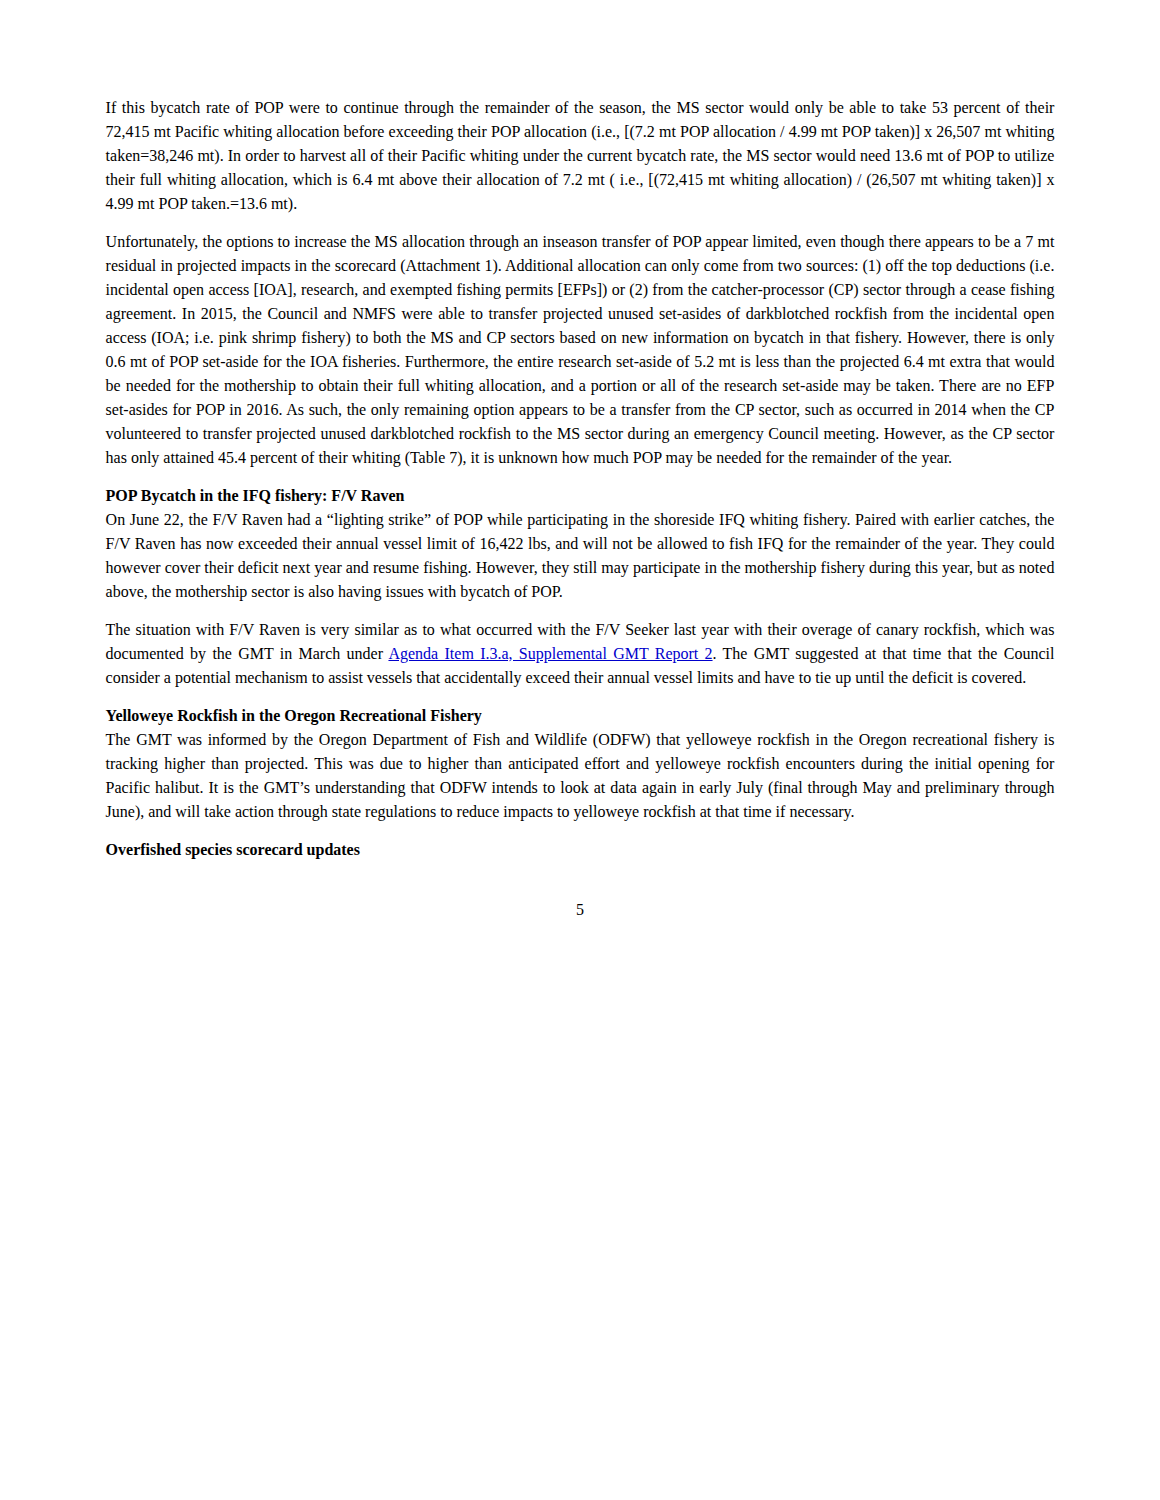If this bycatch rate of POP were to continue through the remainder of the season, the MS sector would only be able to take 53 percent of their 72,415 mt Pacific whiting allocation before exceeding their POP allocation (i.e., [(7.2 mt POP allocation / 4.99 mt POP taken)] x 26,507 mt whiting taken=38,246 mt). In order to harvest all of their Pacific whiting under the current bycatch rate, the MS sector would need 13.6 mt of POP to utilize their full whiting allocation, which is 6.4 mt above their allocation of 7.2 mt ( i.e., [(72,415 mt whiting allocation) / (26,507 mt whiting taken)] x 4.99 mt POP taken.=13.6 mt).
Unfortunately, the options to increase the MS allocation through an inseason transfer of POP appear limited, even though there appears to be a 7 mt residual in projected impacts in the scorecard (Attachment 1). Additional allocation can only come from two sources: (1) off the top deductions (i.e. incidental open access [IOA], research, and exempted fishing permits [EFPs]) or (2) from the catcher-processor (CP) sector through a cease fishing agreement. In 2015, the Council and NMFS were able to transfer projected unused set-asides of darkblotched rockfish from the incidental open access (IOA; i.e. pink shrimp fishery) to both the MS and CP sectors based on new information on bycatch in that fishery. However, there is only 0.6 mt of POP set-aside for the IOA fisheries. Furthermore, the entire research set-aside of 5.2 mt is less than the projected 6.4 mt extra that would be needed for the mothership to obtain their full whiting allocation, and a portion or all of the research set-aside may be taken. There are no EFP set-asides for POP in 2016. As such, the only remaining option appears to be a transfer from the CP sector, such as occurred in 2014 when the CP volunteered to transfer projected unused darkblotched rockfish to the MS sector during an emergency Council meeting. However, as the CP sector has only attained 45.4 percent of their whiting (Table 7), it is unknown how much POP may be needed for the remainder of the year.
POP Bycatch in the IFQ fishery: F/V Raven
On June 22, the F/V Raven had a “lighting strike” of POP while participating in the shoreside IFQ whiting fishery. Paired with earlier catches, the F/V Raven has now exceeded their annual vessel limit of 16,422 lbs, and will not be allowed to fish IFQ for the remainder of the year. They could however cover their deficit next year and resume fishing. However, they still may participate in the mothership fishery during this year, but as noted above, the mothership sector is also having issues with bycatch of POP.
The situation with F/V Raven is very similar as to what occurred with the F/V Seeker last year with their overage of canary rockfish, which was documented by the GMT in March under Agenda Item I.3.a, Supplemental GMT Report 2. The GMT suggested at that time that the Council consider a potential mechanism to assist vessels that accidentally exceed their annual vessel limits and have to tie up until the deficit is covered.
Yelloweye Rockfish in the Oregon Recreational Fishery
The GMT was informed by the Oregon Department of Fish and Wildlife (ODFW) that yelloweye rockfish in the Oregon recreational fishery is tracking higher than projected. This was due to higher than anticipated effort and yelloweye rockfish encounters during the initial opening for Pacific halibut. It is the GMT’s understanding that ODFW intends to look at data again in early July (final through May and preliminary through June), and will take action through state regulations to reduce impacts to yelloweye rockfish at that time if necessary.
Overfished species scorecard updates
5